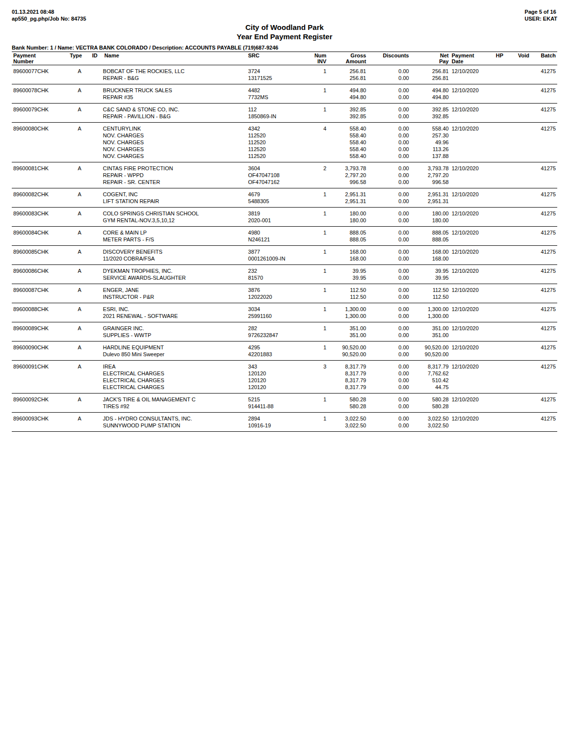01.13.2021 08:48
ap550_pg.php/Job No: 84735
City of Woodland Park
Year End Payment Register
Page 5 of 16
USER: EKAT
Bank Number: 1 / Name: VECTRA BANK COLORADO / Description: ACCOUNTS PAYABLE (719)687-9246
| Payment Number | Type | ID | Name | SRC | Num INV | Gross Amount | Discounts | Net Pay | Payment Date | HP | Void | Batch |
| --- | --- | --- | --- | --- | --- | --- | --- | --- | --- | --- | --- | --- |
| 89600077CHK | A | | BOBCAT OF THE ROCKIES, LLC | 3724 | 1 | 256.81 | 0.00 | 256.81 | 12/10/2020 | | | 41275 |
| | | | REPAIR - B&G | 13171525 | | 256.81 | 0.00 | 256.81 | | | | |
| 89600078CHK | A | | BRUCKNER TRUCK SALES | 4482 | 1 | 494.80 | 0.00 | 494.80 | 12/10/2020 | | | 41275 |
| | | | REPAIR #35 | 7732MS | | 494.80 | 0.00 | 494.80 | | | | |
| 89600079CHK | A | | C&C SAND & STONE CO, INC. | 112 | 1 | 392.85 | 0.00 | 392.85 | 12/10/2020 | | | 41275 |
| | | | REPAIR - PAVILLION - B&G | 1850869-IN | | 392.85 | 0.00 | 392.85 | | | | |
| 89600080CHK | A | | CENTURYLINK | 4342 | 4 | 558.40 | 0.00 | 558.40 | 12/10/2020 | | | 41275 |
| | | | NOV. CHARGES | 112520 | | 558.40 | 0.00 | 257.30 | | | | |
| | | | NOV. CHARGES | 112520 | | 558.40 | 0.00 | 49.96 | | | | |
| | | | NOV. CHARGES | 112520 | | 558.40 | 0.00 | 113.26 | | | | |
| | | | NOV. CHARGES | 112520 | | 558.40 | 0.00 | 137.88 | | | | |
| 89600081CHK | A | | CINTAS FIRE PROTECTION | 3604 | 2 | 3,793.78 | 0.00 | 3,793.78 | 12/10/2020 | | | 41275 |
| | | | REPAIR - WPPD | OF47047108 | | 2,797.20 | 0.00 | 2,797.20 | | | | |
| | | | REPAIR - SR. CENTER | OF47047162 | | 996.58 | 0.00 | 996.58 | | | | |
| 89600082CHK | A | | COGENT, INC | 4679 | 1 | 2,951.31 | 0.00 | 2,951.31 | 12/10/2020 | | | 41275 |
| | | | LIFT STATION REPAIR | 5488305 | | 2,951.31 | 0.00 | 2,951.31 | | | | |
| 89600083CHK | A | | COLO SPRINGS CHRISTIAN SCHOOL | 3819 | 1 | 180.00 | 0.00 | 180.00 | 12/10/2020 | | | 41275 |
| | | | GYM RENTAL-NOV.3,5,10,12 | 2020-001 | | 180.00 | 0.00 | 180.00 | | | | |
| 89600084CHK | A | | CORE & MAIN LP | 4980 | 1 | 888.05 | 0.00 | 888.05 | 12/10/2020 | | | 41275 |
| | | | METER PARTS - F/S | N246121 | | 888.05 | 0.00 | 888.05 | | | | |
| 89600085CHK | A | | DISCOVERY BENEFITS | 3877 | 1 | 168.00 | 0.00 | 168.00 | 12/10/2020 | | | 41275 |
| | | | 11/2020 COBRA/FSA | 0001261009-IN | | 168.00 | 0.00 | 168.00 | | | | |
| 89600086CHK | A | | DYEKMAN TROPHIES, INC. | 232 | 1 | 39.95 | 0.00 | 39.95 | 12/10/2020 | | | 41275 |
| | | | SERVICE AWARDS-SLAUGHTER | 81570 | | 39.95 | 0.00 | 39.95 | | | | |
| 89600087CHK | A | | ENGER, JANE | 3876 | 1 | 112.50 | 0.00 | 112.50 | 12/10/2020 | | | 41275 |
| | | | INSTRUCTOR - P&R | 12022020 | | 112.50 | 0.00 | 112.50 | | | | |
| 89600088CHK | A | | ESRI, INC. | 3034 | 1 | 1,300.00 | 0.00 | 1,300.00 | 12/10/2020 | | | 41275 |
| | | | 2021 RENEWAL - SOFTWARE | 25991160 | | 1,300.00 | 0.00 | 1,300.00 | | | | |
| 89600089CHK | A | | GRAINGER INC. | 282 | 1 | 351.00 | 0.00 | 351.00 | 12/10/2020 | | | 41275 |
| | | | SUPPLIES - WWTP | 9726232847 | | 351.00 | 0.00 | 351.00 | | | | |
| 89600090CHK | A | | HARDLINE EQUIPMENT | 4295 | 1 | 90,520.00 | 0.00 | 90,520.00 | 12/10/2020 | | | 41275 |
| | | | Dulevo 850 Mini Sweeper | 42201883 | | 90,520.00 | 0.00 | 90,520.00 | | | | |
| 89600091CHK | A | | IREA | 343 | 3 | 8,317.79 | 0.00 | 8,317.79 | 12/10/2020 | | | 41275 |
| | | | ELECTRICAL CHARGES | 120120 | | 8,317.79 | 0.00 | 7,762.62 | | | | |
| | | | ELECTRICAL CHARGES | 120120 | | 8,317.79 | 0.00 | 510.42 | | | | |
| | | | ELECTRICAL CHARGES | 120120 | | 8,317.79 | 0.00 | 44.75 | | | | |
| 89600092CHK | A | | JACK'S TIRE & OIL MANAGEMENT C | 5215 | 1 | 580.28 | 0.00 | 580.28 | 12/10/2020 | | | 41275 |
| | | | TIRES #92 | 914411-88 | | 580.28 | 0.00 | 580.28 | | | | |
| 89600093CHK | A | | JDS - HYDRO CONSULTANTS, INC. | 2894 | 1 | 3,022.50 | 0.00 | 3,022.50 | 12/10/2020 | | | 41275 |
| | | | SUNNYWOOD PUMP STATION | 10916-19 | | 3,022.50 | 0.00 | 3,022.50 | | | | |